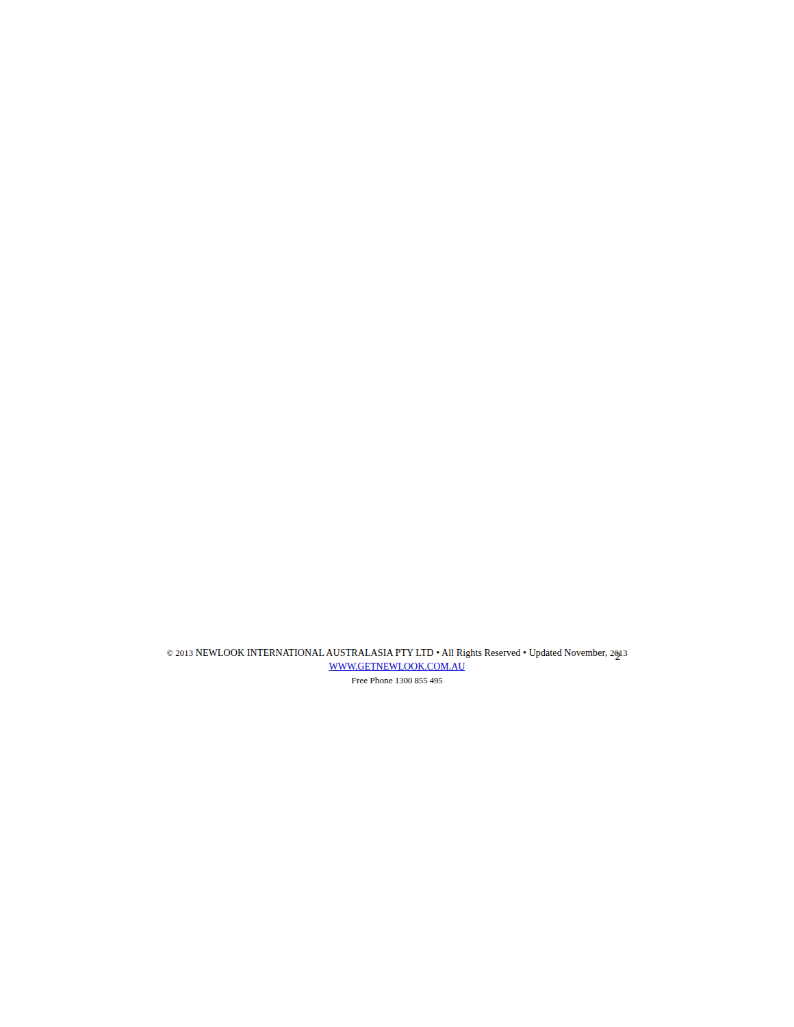© 2013 NEWLOOK INTERNATIONAL AUSTRALASIA PTY LTD • All Rights Reserved • Updated November, 2013
WWW.GETNEWLOOK.COM.AU
Free Phone 1300 855 495
2